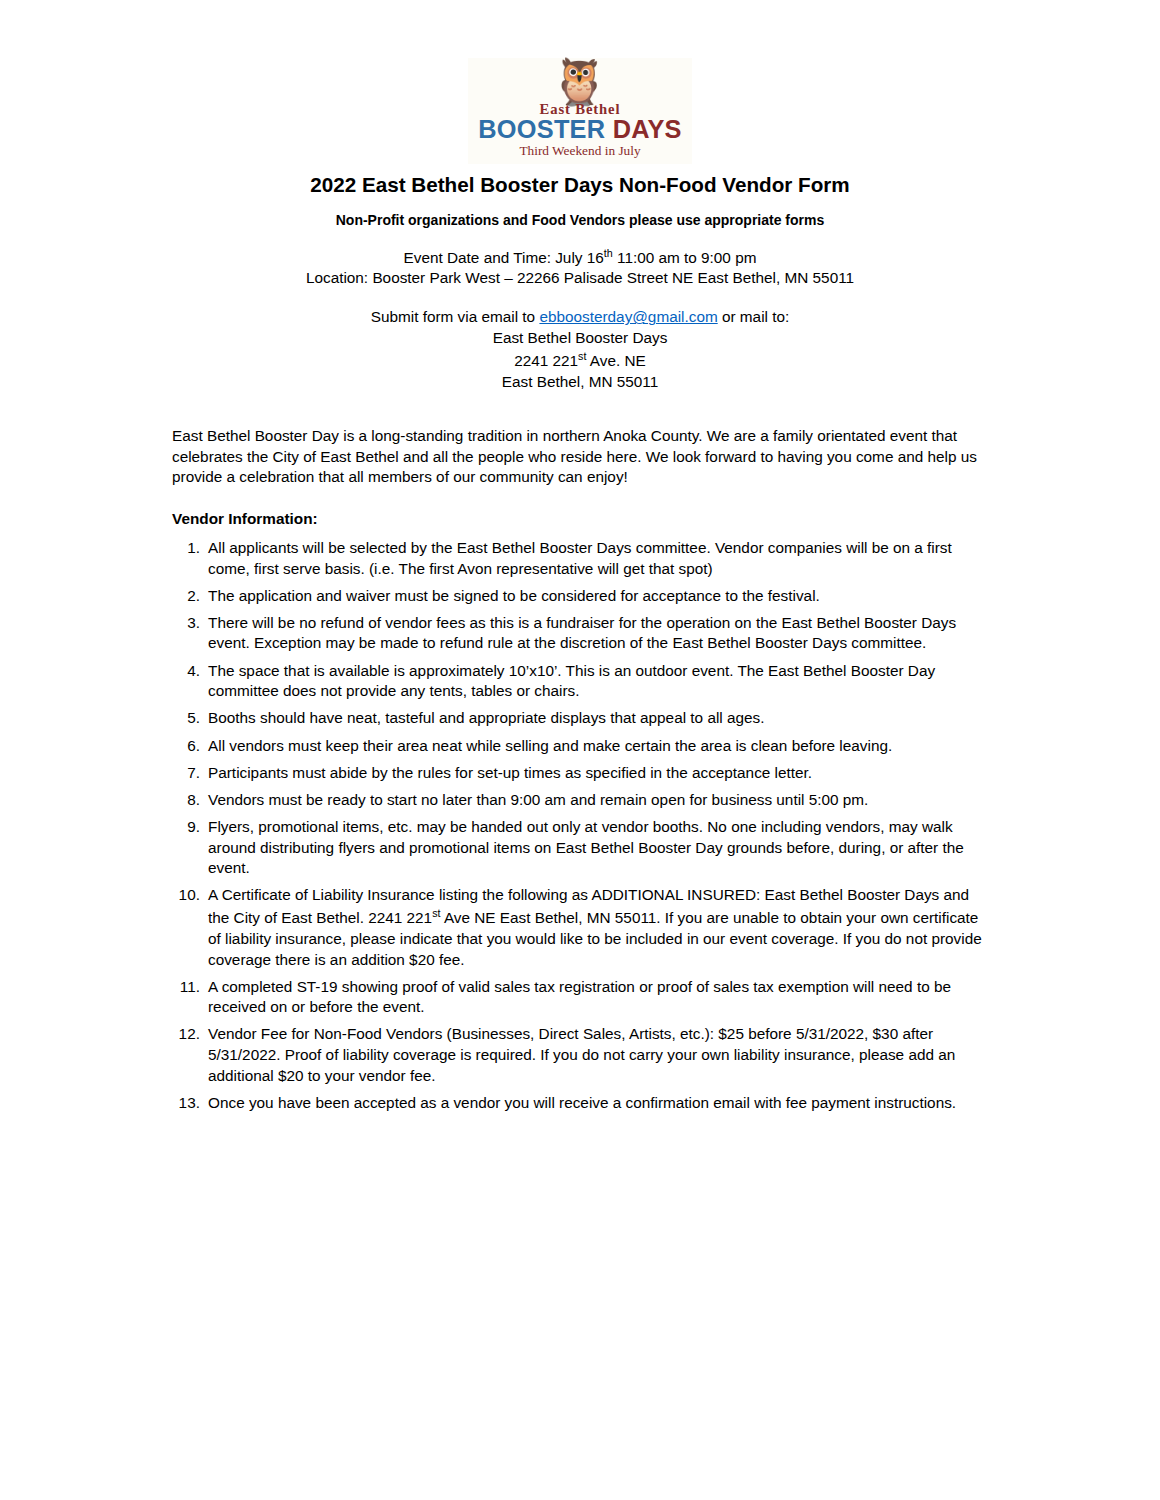🦉
East Bethel
BOOSTER DAYS
Third Weekend in July
2022 East Bethel Booster Days Non-Food Vendor Form
Non-Profit organizations and Food Vendors please use appropriate forms
Event Date and Time: July 16th 11:00 am to 9:00 pm
Location: Booster Park West – 22266 Palisade Street NE East Bethel, MN 55011
Submit form via email to ebboosterday@gmail.com or mail to:
East Bethel Booster Days
2241 221st Ave. NE
East Bethel, MN 55011
East Bethel Booster Day is a long-standing tradition in northern Anoka County. We are a family orientated event that celebrates the City of East Bethel and all the people who reside here. We look forward to having you come and help us provide a celebration that all members of our community can enjoy!
Vendor Information:
All applicants will be selected by the East Bethel Booster Days committee. Vendor companies will be on a first come, first serve basis. (i.e. The first Avon representative will get that spot)
The application and waiver must be signed to be considered for acceptance to the festival.
There will be no refund of vendor fees as this is a fundraiser for the operation on the East Bethel Booster Days event. Exception may be made to refund rule at the discretion of the East Bethel Booster Days committee.
The space that is available is approximately 10’x10’. This is an outdoor event. The East Bethel Booster Day committee does not provide any tents, tables or chairs.
Booths should have neat, tasteful and appropriate displays that appeal to all ages.
All vendors must keep their area neat while selling and make certain the area is clean before leaving.
Participants must abide by the rules for set-up times as specified in the acceptance letter.
Vendors must be ready to start no later than 9:00 am and remain open for business until 5:00 pm.
Flyers, promotional items, etc. may be handed out only at vendor booths. No one including vendors, may walk around distributing flyers and promotional items on East Bethel Booster Day grounds before, during, or after the event.
A Certificate of Liability Insurance listing the following as ADDITIONAL INSURED: East Bethel Booster Days and the City of East Bethel. 2241 221st Ave NE East Bethel, MN 55011. If you are unable to obtain your own certificate of liability insurance, please indicate that you would like to be included in our event coverage. If you do not provide coverage there is an addition $20 fee.
A completed ST-19 showing proof of valid sales tax registration or proof of sales tax exemption will need to be received on or before the event.
Vendor Fee for Non-Food Vendors (Businesses, Direct Sales, Artists, etc.): $25 before 5/31/2022, $30 after 5/31/2022. Proof of liability coverage is required. If you do not carry your own liability insurance, please add an additional $20 to your vendor fee.
Once you have been accepted as a vendor you will receive a confirmation email with fee payment instructions.